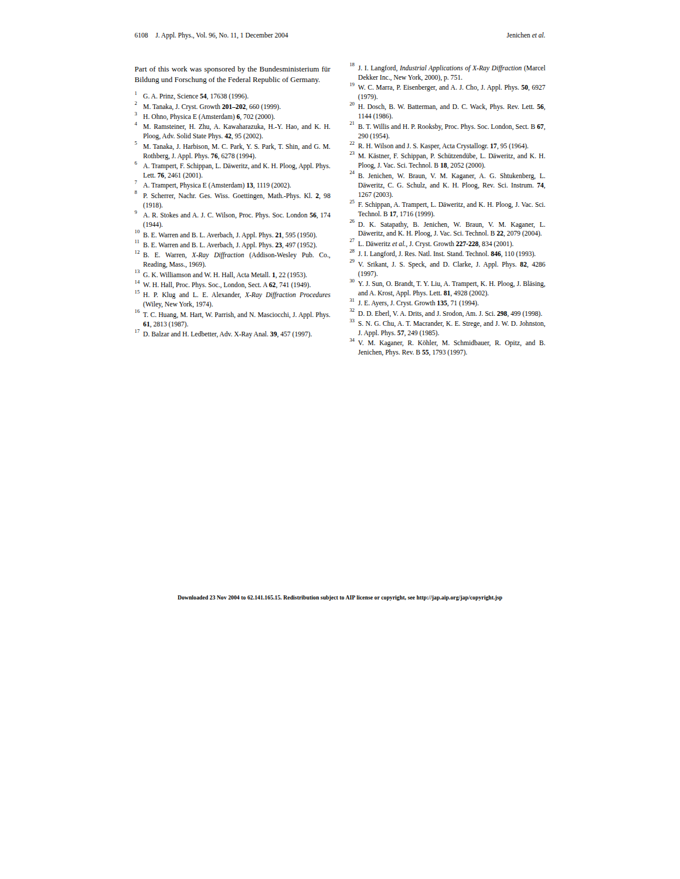6108 J. Appl. Phys., Vol. 96, No. 11, 1 December 2004
Jenichen et al.
Part of this work was sponsored by the Bundesministerium für Bildung und Forschung of the Federal Republic of Germany.
1 G. A. Prinz, Science 54, 17638 (1996).
2 M. Tanaka, J. Cryst. Growth 201–202, 660 (1999).
3 H. Ohno, Physica E (Amsterdam) 6, 702 (2000).
4 M. Ramsteiner, H. Zhu, A. Kawaharazuka, H.-Y. Hao, and K. H. Ploog, Adv. Solid State Phys. 42, 95 (2002).
5 M. Tanaka, J. Harbison, M. C. Park, Y. S. Park, T. Shin, and G. M. Rothberg, J. Appl. Phys. 76, 6278 (1994).
6 A. Trampert, F. Schippan, L. Däweritz, and K. H. Ploog, Appl. Phys. Lett. 76, 2461 (2001).
7 A. Trampert, Physica E (Amsterdam) 13, 1119 (2002).
8 P. Scherrer, Nachr. Ges. Wiss. Goettingen, Math.-Phys. Kl. 2, 98 (1918).
9 A. R. Stokes and A. J. C. Wilson, Proc. Phys. Soc. London 56, 174 (1944).
10 B. E. Warren and B. L. Averbach, J. Appl. Phys. 21, 595 (1950).
11 B. E. Warren and B. L. Averbach, J. Appl. Phys. 23, 497 (1952).
12 B. E. Warren, X-Ray Diffraction (Addison-Wesley Pub. Co., Reading, Mass., 1969).
13 G. K. Williamson and W. H. Hall, Acta Metall. 1, 22 (1953).
14 W. H. Hall, Proc. Phys. Soc., London, Sect. A 62, 741 (1949).
15 H. P. Klug and L. E. Alexander, X-Ray Diffraction Procedures (Wiley, New York, 1974).
16 T. C. Huang, M. Hart, W. Parrish, and N. Masciocchi, J. Appl. Phys. 61, 2813 (1987).
17 D. Balzar and H. Ledbetter, Adv. X-Ray Anal. 39, 457 (1997).
18 J. I. Langford, Industrial Applications of X-Ray Diffraction (Marcel Dekker Inc., New York, 2000), p. 751.
19 W. C. Marra, P. Eisenberger, and A. J. Cho, J. Appl. Phys. 50, 6927 (1979).
20 H. Dosch, B. W. Batterman, and D. C. Wack, Phys. Rev. Lett. 56, 1144 (1986).
21 B. T. Willis and H. P. Rooksby, Proc. Phys. Soc. London, Sect. B 67, 290 (1954).
22 R. H. Wilson and J. S. Kasper, Acta Crystallogr. 17, 95 (1964).
23 M. Kästner, F. Schippan, P. Schützendübe, L. Däweritz, and K. H. Ploog, J. Vac. Sci. Technol. B 18, 2052 (2000).
24 B. Jenichen, W. Braun, V. M. Kaganer, A. G. Shtukenberg, L. Däweritz, C. G. Schulz, and K. H. Ploog, Rev. Sci. Instrum. 74, 1267 (2003).
25 F. Schippan, A. Trampert, L. Däweritz, and K. H. Ploog, J. Vac. Sci. Technol. B 17, 1716 (1999).
26 D. K. Satapathy, B. Jenichen, W. Braun, V. M. Kaganer, L. Däweritz, and K. H. Ploog, J. Vac. Sci. Technol. B 22, 2079 (2004).
27 L. Däweritz et al., J. Cryst. Growth 227-228, 834 (2001).
28 J. I. Langford, J. Res. Natl. Inst. Stand. Technol. 846, 110 (1993).
29 V. Srikant, J. S. Speck, and D. Clarke, J. Appl. Phys. 82, 4286 (1997).
30 Y. J. Sun, O. Brandt, T. Y. Liu, A. Trampert, K. H. Ploog, J. Bläsing, and A. Krost, Appl. Phys. Lett. 81, 4928 (2002).
31 J. E. Ayers, J. Cryst. Growth 135, 71 (1994).
32 D. D. Eberl, V. A. Drits, and J. Srodon, Am. J. Sci. 298, 499 (1998).
33 S. N. G. Chu, A. T. Macrander, K. E. Strege, and J. W. D. Johnston, J. Appl. Phys. 57, 249 (1985).
34 V. M. Kaganer, R. Köhler, M. Schmidbauer, R. Opitz, and B. Jenichen, Phys. Rev. B 55, 1793 (1997).
Downloaded 23 Nov 2004 to 62.141.165.15. Redistribution subject to AIP license or copyright, see http://jap.aip.org/jap/copyright.jsp